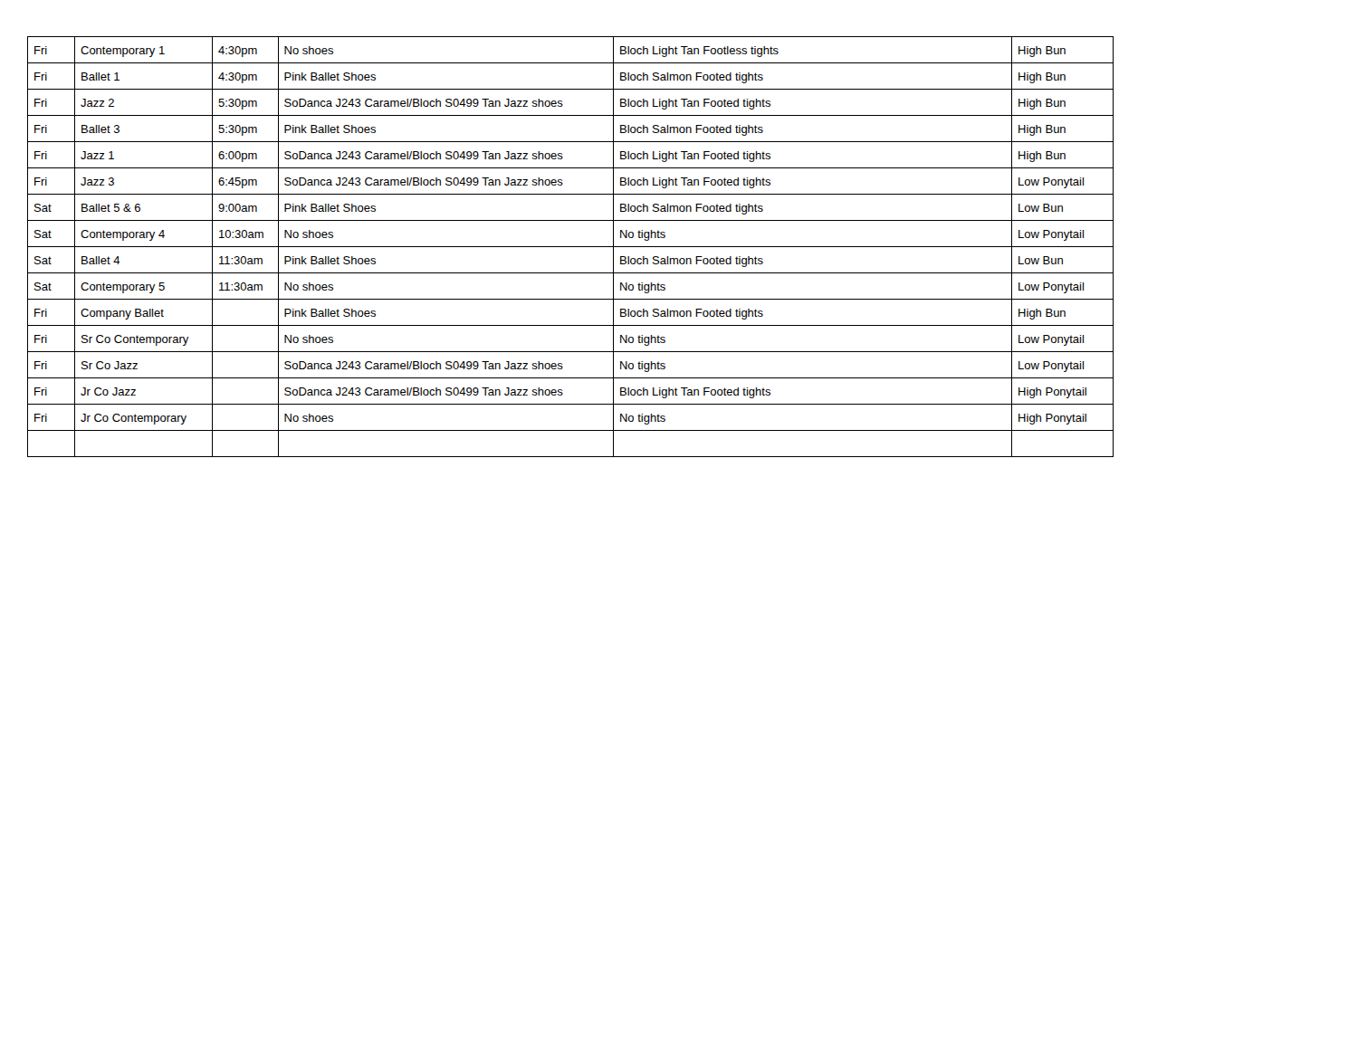| Fri | Contemporary 1 | 4:30pm | No shoes | Bloch Light Tan Footless tights | High Bun |
| Fri | Ballet 1 | 4:30pm | Pink Ballet Shoes | Bloch Salmon Footed tights | High Bun |
| Fri | Jazz 2 | 5:30pm | SoDanca J243 Caramel/Bloch S0499 Tan Jazz shoes | Bloch Light Tan Footed tights | High Bun |
| Fri | Ballet 3 | 5:30pm | Pink Ballet Shoes | Bloch Salmon Footed tights | High Bun |
| Fri | Jazz 1 | 6:00pm | SoDanca J243 Caramel/Bloch S0499 Tan Jazz shoes | Bloch Light Tan Footed tights | High Bun |
| Fri | Jazz 3 | 6:45pm | SoDanca J243 Caramel/Bloch S0499 Tan Jazz shoes | Bloch Light Tan Footed tights | Low Ponytail |
| Sat | Ballet 5 & 6 | 9:00am | Pink Ballet Shoes | Bloch Salmon Footed tights | Low Bun |
| Sat | Contemporary 4 | 10:30am | No shoes | No tights | Low Ponytail |
| Sat | Ballet 4 | 11:30am | Pink Ballet Shoes | Bloch Salmon Footed tights | Low Bun |
| Sat | Contemporary 5 | 11:30am | No shoes | No tights | Low Ponytail |
| Fri | Company Ballet | | Pink Ballet Shoes | Bloch Salmon Footed tights | High Bun |
| Fri | Sr Co Contemporary | | No shoes | No tights | Low Ponytail |
| Fri | Sr Co Jazz | | SoDanca J243 Caramel/Bloch S0499 Tan Jazz shoes | No tights | Low Ponytail |
| Fri | Jr Co Jazz | | SoDanca J243 Caramel/Bloch S0499 Tan Jazz shoes | Bloch Light Tan Footed tights | High Ponytail |
| Fri | Jr Co Contemporary | | No shoes | No tights | High Ponytail |